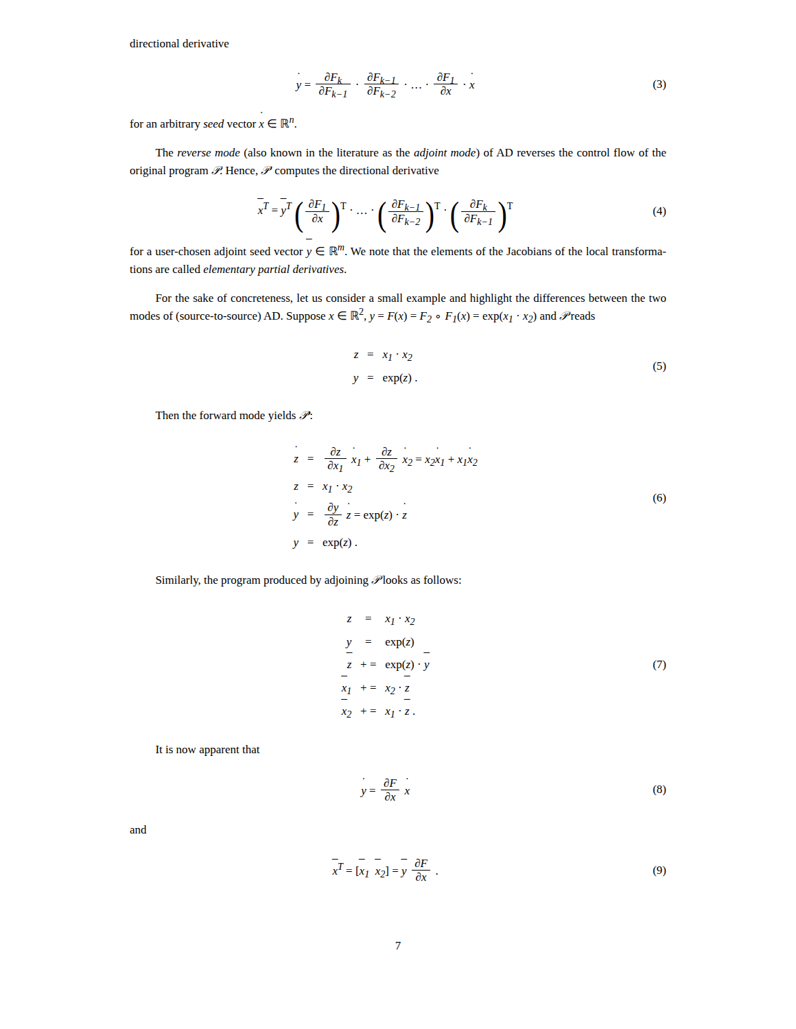directional derivative
y = ∂Fk∂Fk−1 · ∂Fk−1∂Fk−2 · … · ∂F1∂x · x
(3)
for an arbitrary seed vector x ∈ ℝn.
The reverse mode (also known in the literature as the adjoint mode) of AD reverses the control flow of the original program 𝒫. Hence, 𝒫′ computes the directional derivative
xT = yT (∂F1∂x)T · … · (∂Fk−1∂Fk−2)T · (∂Fk∂Fk−1)T
(4)
for a user-chosen adjoint seed vector y ∈ ℝm. We note that the elements of the Jacobians of the local transformations are called elementary partial derivatives.
For the sake of concreteness, let us consider a small example and highlight the differences between the two modes of (source-to-source) AD. Suppose x ∈ ℝ2, y = F(x) = F2 ∘ F1(x) = exp(x1 · x2) and 𝒫 reads
| z | = | x 1 · x 2 |
| y | = | exp ( z ) . |
(5)
Then the forward mode yields 𝒫′:
| z | = | ∂ z ∂ x 1 x 1 + ∂ z ∂ x 2 x 2 = x 2 x 1 + x 1 x 2 |
| z | = | x 1 · x 2 |
| y | = | ∂ y ∂ z z = exp ( z ) · z |
| y | = | exp ( z ) . |
(6)
Similarly, the program produced by adjoining 𝒫 looks as follows:
| z | = | x 1 · x 2 |
| y | = | exp ( z ) |
| z | + = | exp ( z ) · y |
| x 1 | + = | x 2 · z |
| x 2 | + = | x 1 · z . |
(7)
It is now apparent that
y = ∂F∂x x
(8)
and
xT = [x1 x2] = y ∂F∂x .
(9)
7